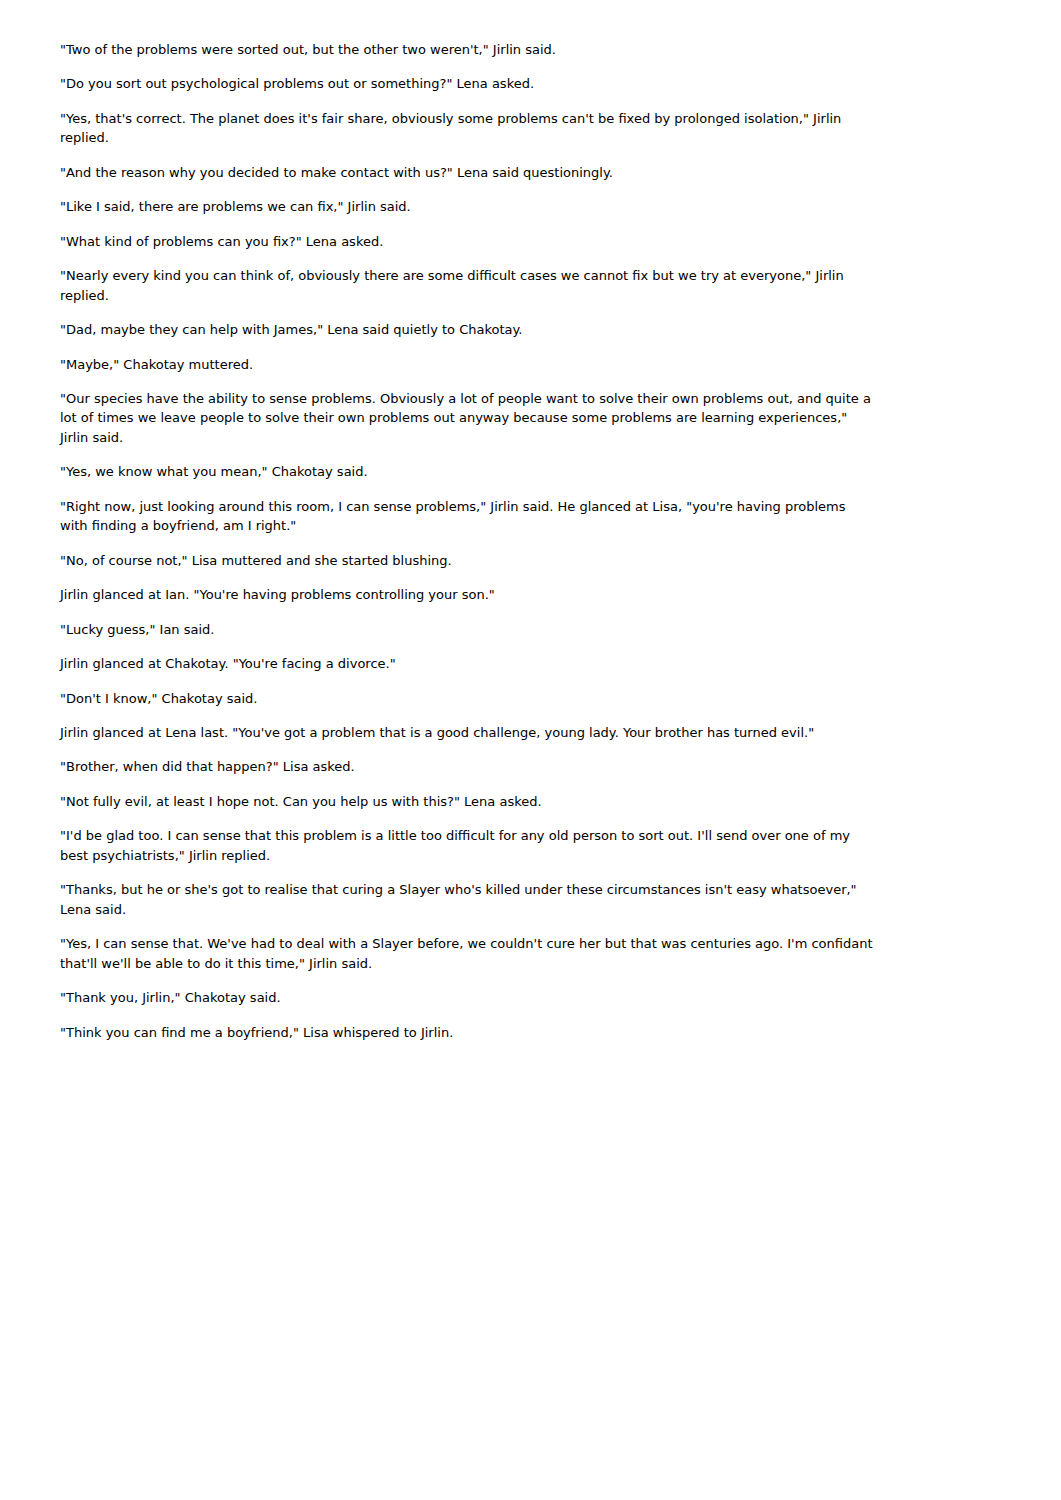"Two of the problems were sorted out, but the other two weren't," Jirlin said.
"Do you sort out psychological problems out or something?" Lena asked.
"Yes, that's correct. The planet does it's fair share, obviously some problems can't be fixed by prolonged isolation," Jirlin replied.
"And the reason why you decided to make contact with us?" Lena said questioningly.
"Like I said, there are problems we can fix," Jirlin said.
"What kind of problems can you fix?" Lena asked.
"Nearly every kind you can think of, obviously there are some difficult cases we cannot fix but we try at everyone," Jirlin replied.
"Dad, maybe they can help with James," Lena said quietly to Chakotay.
"Maybe," Chakotay muttered.
"Our species have the ability to sense problems. Obviously a lot of people want to solve their own problems out, and quite a lot of times we leave people to solve their own problems out anyway because some problems are learning experiences," Jirlin said.
"Yes, we know what you mean," Chakotay said.
"Right now, just looking around this room, I can sense problems," Jirlin said. He glanced at Lisa, "you're having problems with finding a boyfriend, am I right."
"No, of course not," Lisa muttered and she started blushing.
Jirlin glanced at Ian. "You're having problems controlling your son."
"Lucky guess," Ian said.
Jirlin glanced at Chakotay. "You're facing a divorce."
"Don't I know," Chakotay said.
Jirlin glanced at Lena last. "You've got a problem that is a good challenge, young lady. Your brother has turned evil."
"Brother, when did that happen?" Lisa asked.
"Not fully evil, at least I hope not. Can you help us with this?" Lena asked.
"I'd be glad too. I can sense that this problem is a little too difficult for any old person to sort out. I'll send over one of my best psychiatrists," Jirlin replied.
"Thanks, but he or she's got to realise that curing a Slayer who's killed under these circumstances isn't easy whatsoever," Lena said.
"Yes, I can sense that. We've had to deal with a Slayer before, we couldn't cure her but that was centuries ago. I'm confidant that'll we'll be able to do it this time," Jirlin said.
"Thank you, Jirlin," Chakotay said.
"Think you can find me a boyfriend," Lisa whispered to Jirlin.